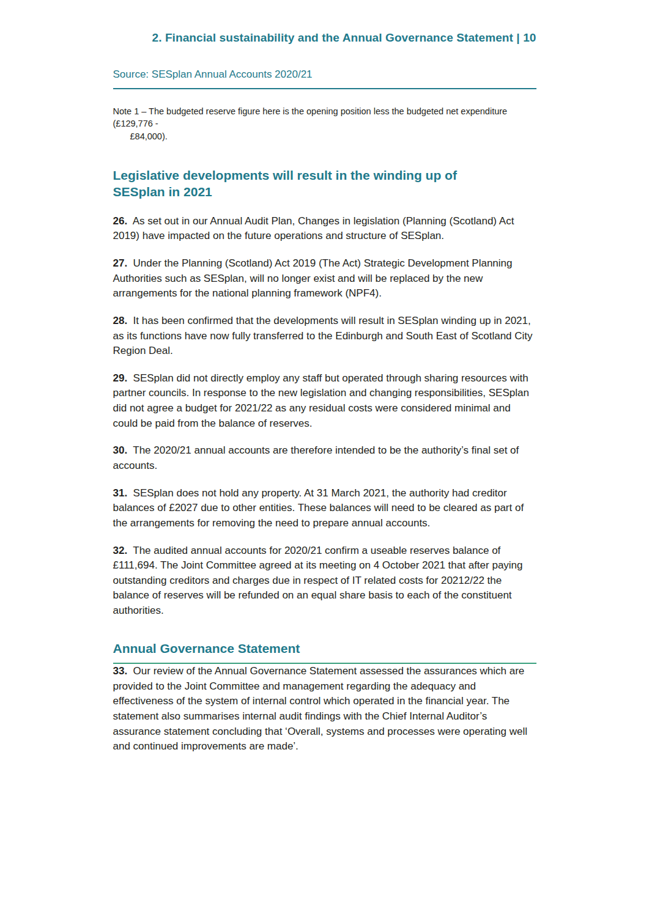2. Financial sustainability and the Annual Governance Statement | 10
Source: SESplan Annual Accounts 2020/21
Note 1 – The budgeted reserve figure here is the opening position less the budgeted net expenditure (£129,776 - £84,000).
Legislative developments will result in the winding up of
SESplan in 2021
26. As set out in our Annual Audit Plan, Changes in legislation (Planning (Scotland) Act 2019) have impacted on the future operations and structure of SESplan.
27. Under the Planning (Scotland) Act 2019 (The Act) Strategic Development Planning Authorities such as SESplan, will no longer exist and will be replaced by the new arrangements for the national planning framework (NPF4).
28. It has been confirmed that the developments will result in SESplan winding up in 2021, as its functions have now fully transferred to the Edinburgh and South East of Scotland City Region Deal.
29. SESplan did not directly employ any staff but operated through sharing resources with partner councils. In response to the new legislation and changing responsibilities, SESplan did not agree a budget for 2021/22 as any residual costs were considered minimal and could be paid from the balance of reserves.
30. The 2020/21 annual accounts are therefore intended to be the authority’s final set of accounts.
31. SESplan does not hold any property. At 31 March 2021, the authority had creditor balances of £2027 due to other entities. These balances will need to be cleared as part of the arrangements for removing the need to prepare annual accounts.
32. The audited annual accounts for 2020/21 confirm a useable reserves balance of £111,694. The Joint Committee agreed at its meeting on 4 October 2021 that after paying outstanding creditors and charges due in respect of IT related costs for 20212/22 the balance of reserves will be refunded on an equal share basis to each of the constituent authorities.
Annual Governance Statement
33. Our review of the Annual Governance Statement assessed the assurances which are provided to the Joint Committee and management regarding the adequacy and effectiveness of the system of internal control which operated in the financial year. The statement also summarises internal audit findings with the Chief Internal Auditor’s assurance statement concluding that ‘Overall, systems and processes were operating well and continued improvements are made’.